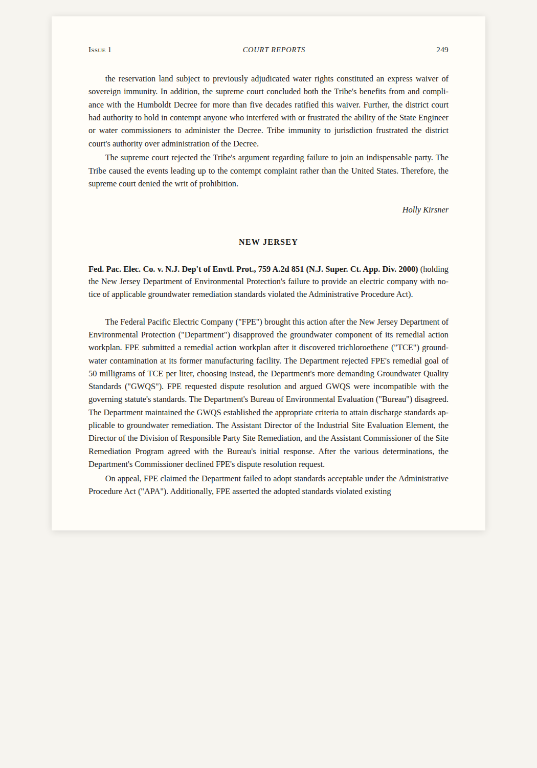Issue 1 Court Reports 249
the reservation land subject to previously adjudicated water rights constituted an express waiver of sovereign immunity. In addition, the supreme court concluded both the Tribe's benefits from and compliance with the Humboldt Decree for more than five decades ratified this waiver. Further, the district court had authority to hold in contempt anyone who interfered with or frustrated the ability of the State Engineer or water commissioners to administer the Decree. Tribe immunity to jurisdiction frustrated the district court's authority over administration of the Decree.
The supreme court rejected the Tribe's argument regarding failure to join an indispensable party. The Tribe caused the events leading up to the contempt complaint rather than the United States. Therefore, the supreme court denied the writ of prohibition.
Holly Kirsner
New Jersey
Fed. Pac. Elec. Co. v. N.J. Dep't of Envtl. Prot., 759 A.2d 851 (N.J. Super. Ct. App. Div. 2000) (holding the New Jersey Department of Environmental Protection's failure to provide an electric company with notice of applicable groundwater remediation standards violated the Administrative Procedure Act).
The Federal Pacific Electric Company ("FPE") brought this action after the New Jersey Department of Environmental Protection ("Department") disapproved the groundwater component of its remedial action workplan. FPE submitted a remedial action workplan after it discovered trichloroethene ("TCE") groundwater contamination at its former manufacturing facility. The Department rejected FPE's remedial goal of 50 milligrams of TCE per liter, choosing instead, the Department's more demanding Groundwater Quality Standards ("GWQS"). FPE requested dispute resolution and argued GWQS were incompatible with the governing statute's standards. The Department's Bureau of Environmental Evaluation ("Bureau") disagreed. The Department maintained the GWQS established the appropriate criteria to attain discharge standards applicable to groundwater remediation. The Assistant Director of the Industrial Site Evaluation Element, the Director of the Division of Responsible Party Site Remediation, and the Assistant Commissioner of the Site Remediation Program agreed with the Bureau's initial response. After the various determinations, the Department's Commissioner declined FPE's dispute resolution request.
On appeal, FPE claimed the Department failed to adopt standards acceptable under the Administrative Procedure Act ("APA"). Additionally, FPE asserted the adopted standards violated existing